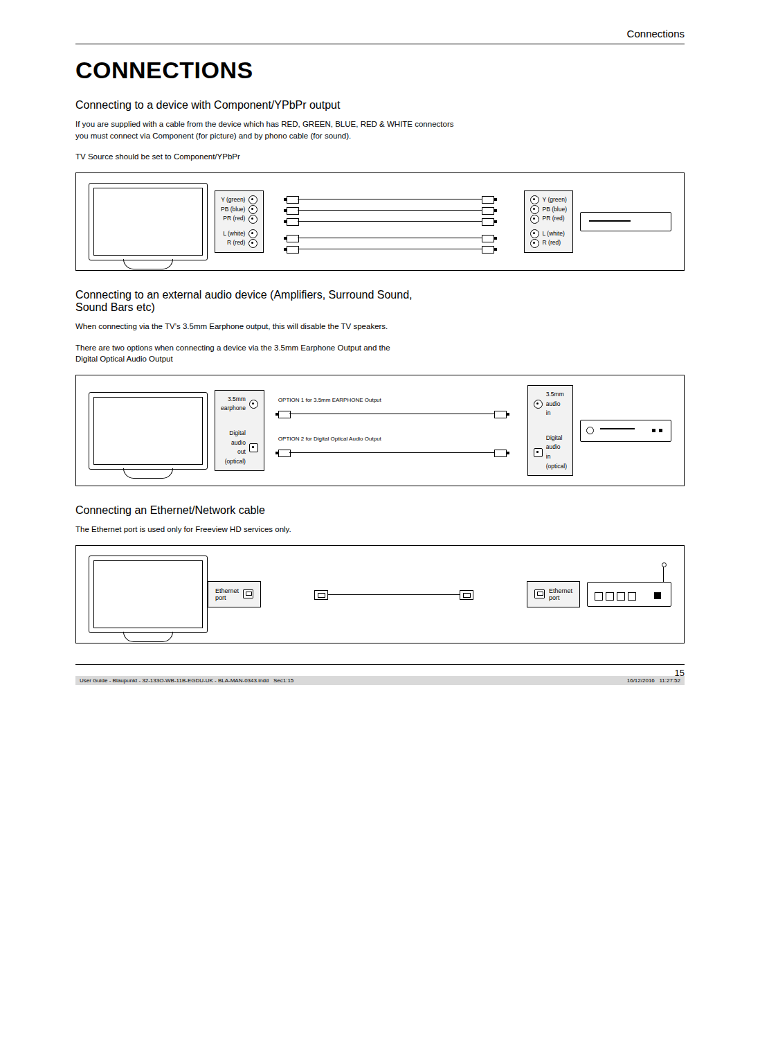Connections
CONNECTIONS
Connecting to a device with Component/YPbPr output
If you are supplied with a cable from the device which has RED, GREEN, BLUE, RED & WHITE connectors
you must connect via Component (for picture) and by phono cable (for sound).
TV Source should be set to Component/YPbPr
Y (green)
PB (blue)
PR (red)
L (white)
R (red)
Y (green)
PB (blue)
PR (red)
L (white)
R (red)
Connecting to an external audio device (Amplifiers, Surround Sound,
Sound Bars etc)
When connecting via the TV’s 3.5mm Earphone output, this will disable the TV speakers.
There are two options when connecting a device via the 3.5mm Earphone Output and the
Digital Optical Audio Output
3.5mm
earphone
Digital
audio
out
(optical)
OPTION 1 for 3.5mm EARPHONE Output
OPTION 2 for Digital Optical Audio Output
3.5mm
audio
in
Digital
audio
in
(optical)
Connecting an Ethernet/Network cable
The Ethernet port is used only for Freeview HD services only.
Ethernet
port
Ethernet
port
15
User Guide - Blaupunkt - 32-133O-WB-11B-EGDU-UK - BLA-MAN-0343.indd Sec1:15 16/12/2016 11:27:52